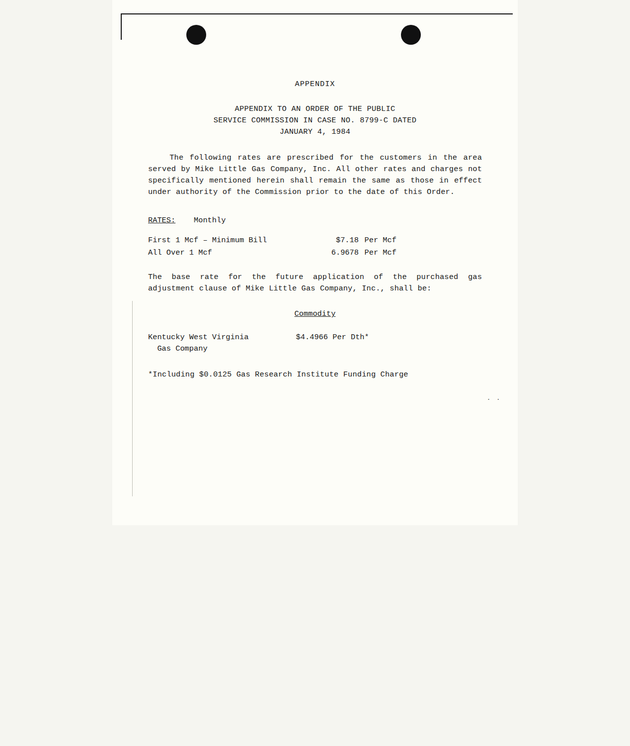APPENDIX
APPENDIX TO AN ORDER OF THE PUBLIC
SERVICE COMMISSION IN CASE NO. 8799-C DATED
JANUARY 4, 1984
The following rates are prescribed for the customers in the area served by Mike Little Gas Company, Inc. All other rates and charges not specifically mentioned herein shall remain the same as those in effect under authority of the Commission prior to the date of this Order.
RATES: Monthly
| First 1 Mcf – Minimum Bill | $7.18 | Per Mcf |
| All Over 1 Mcf | 6.9678 | Per Mcf |
The base rate for the future application of the purchased gas adjustment clause of Mike Little Gas Company, Inc., shall be:
Commodity
| Kentucky West Virginia Gas Company | $4.4966 Per Dth* |
*Including $0.0125 Gas Research Institute Funding Charge
· ·